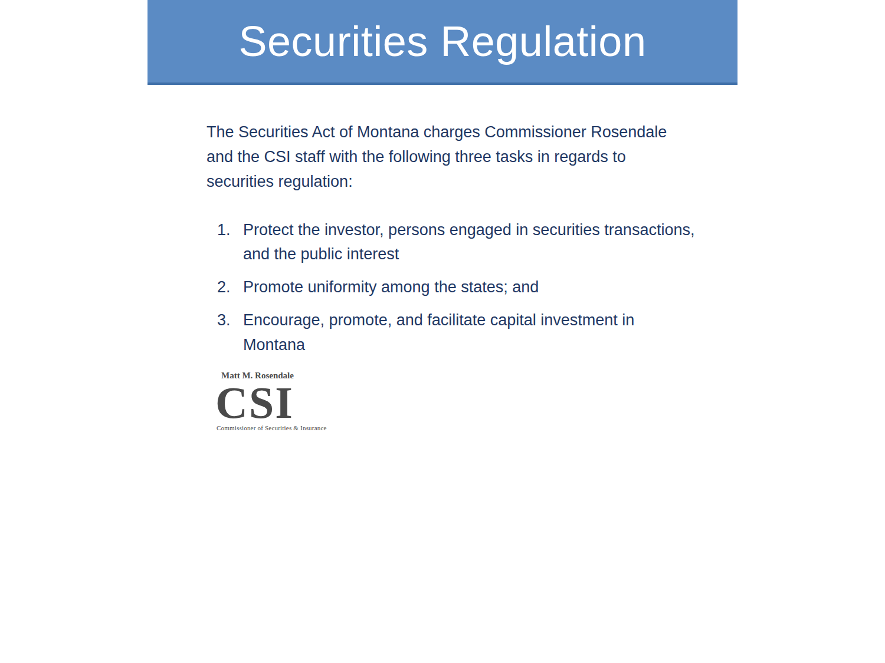Securities Regulation
The Securities Act of Montana charges Commissioner Rosendale and the CSI staff with the following three tasks in regards to securities regulation:
Protect the investor, persons engaged in securities transactions, and the public interest
Promote uniformity among the states; and
Encourage, promote, and facilitate capital investment in Montana
Matt M. Rosendale
CSI
Commissioner of Securities & Insurance